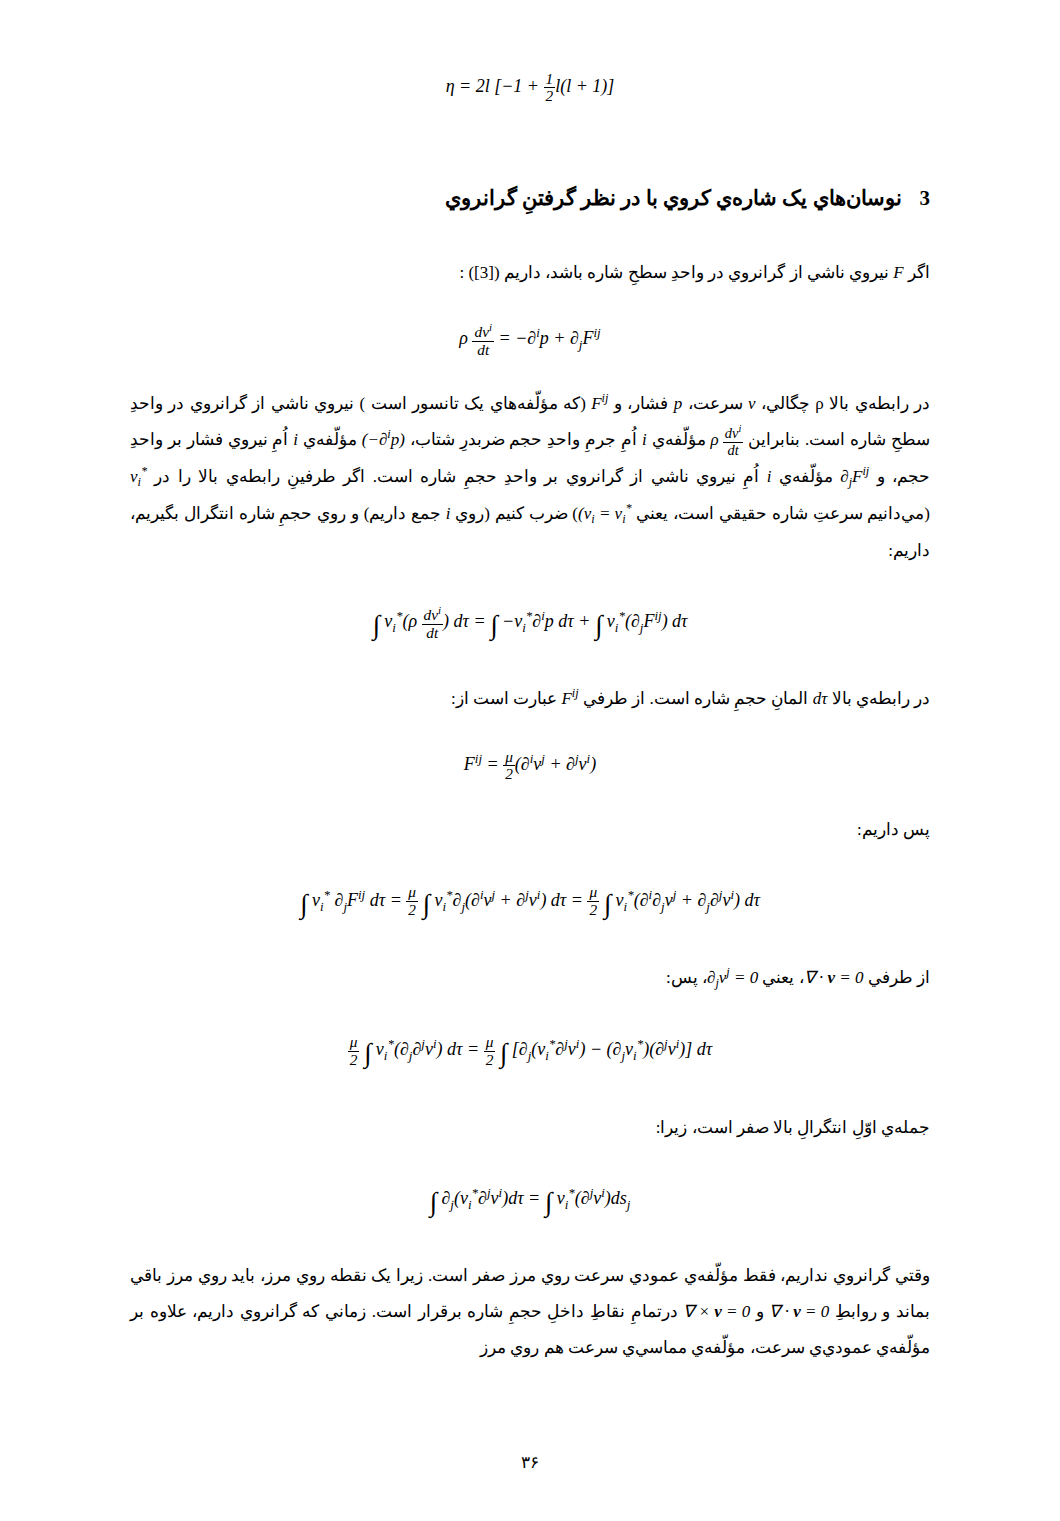η = 2l [−1 + 12 l(l + 1)]
3نوسان‌هاي يک شاره‌ي کروي با در نظر گرفتنِ گرانروي
اگر F نيروي ناشي از گرانروي در واحدِ سطحِ شاره باشد، داريم ([3]) :
ρ dvi dt = −∂ip + ∂jFij
در رابطه‌ي بالا ρ چگالي، v سرعت، p فشار، و Fij (که مؤلّفه‌هاي يک تانسور است ) نيروي ناشي از گرانروي در واحدِ سطحِ شاره است. بنابراين ρ dvi dt مؤلّفه‌ي i اُمِ جرمِ واحدِ حجم ضربدرِ شتاب، (−∂ip) مؤلّفه‌ي i اُمِ نيروي فشار بر واحدِ حجم، و ∂jFij مؤلّفه‌ي i اُمِ نيروي ناشي از گرانروي بر واحدِ حجمِ شاره است. اگر طرفينِ رابطه‌ي بالا را در vi* (مي‌دانيم سرعتِ شاره حقيقي است، يعني (vi = vi*) ضرب کنيم (روي i جمع داريم) و روي حجمِ شاره انتگرال بگيريم، داريم:
∫ vi*(ρ dvi dt) dτ = ∫ −vi*∂ip dτ + ∫ vi*(∂jFij) dτ
در رابطه‌ي بالا dτ المانِ حجمِ شاره است. از طرفي Fij عبارت است از:
Fij = μ 2(∂ivj + ∂jvi)
پس داريم:
∫ vi* ∂jFij dτ = μ 2 ∫ vi*∂j(∂ivj + ∂jvi) dτ = μ 2 ∫ vi*(∂i∂jvj + ∂j∂jvi) dτ
از طرفي ∇ · v = 0، يعني ∂jvj = 0، پس:
μ 2 ∫ vi*(∂j∂jvi) dτ = μ 2 ∫ [∂j(vi*∂jvi) − (∂jvi*)(∂jvi)] dτ
جمله‌ي اوّلِ انتگرالِ بالا صفر است، زيرا:
∫ ∂j(vi*∂jvi)dτ = ∫ vi*(∂jvi)dsj
وقتي گرانروي نداريم، فقط مؤلّفه‌ي عمودي سرعت روي مرز صفر است. زيرا يک نقطه روي مرز، بايد روي مرز باقي بماند و روابطِ ∇ · v = 0 و ∇ × v = 0 درتمامِ نقاطِ داخلِ حجمِ شاره برقرار است. زماني که گرانروي داريم، علاوه بر مؤلّفه‌ي عمودي‌ي سرعت، مؤلّفه‌ي مماسي‌ي سرعت هم روي مرز
۳۶